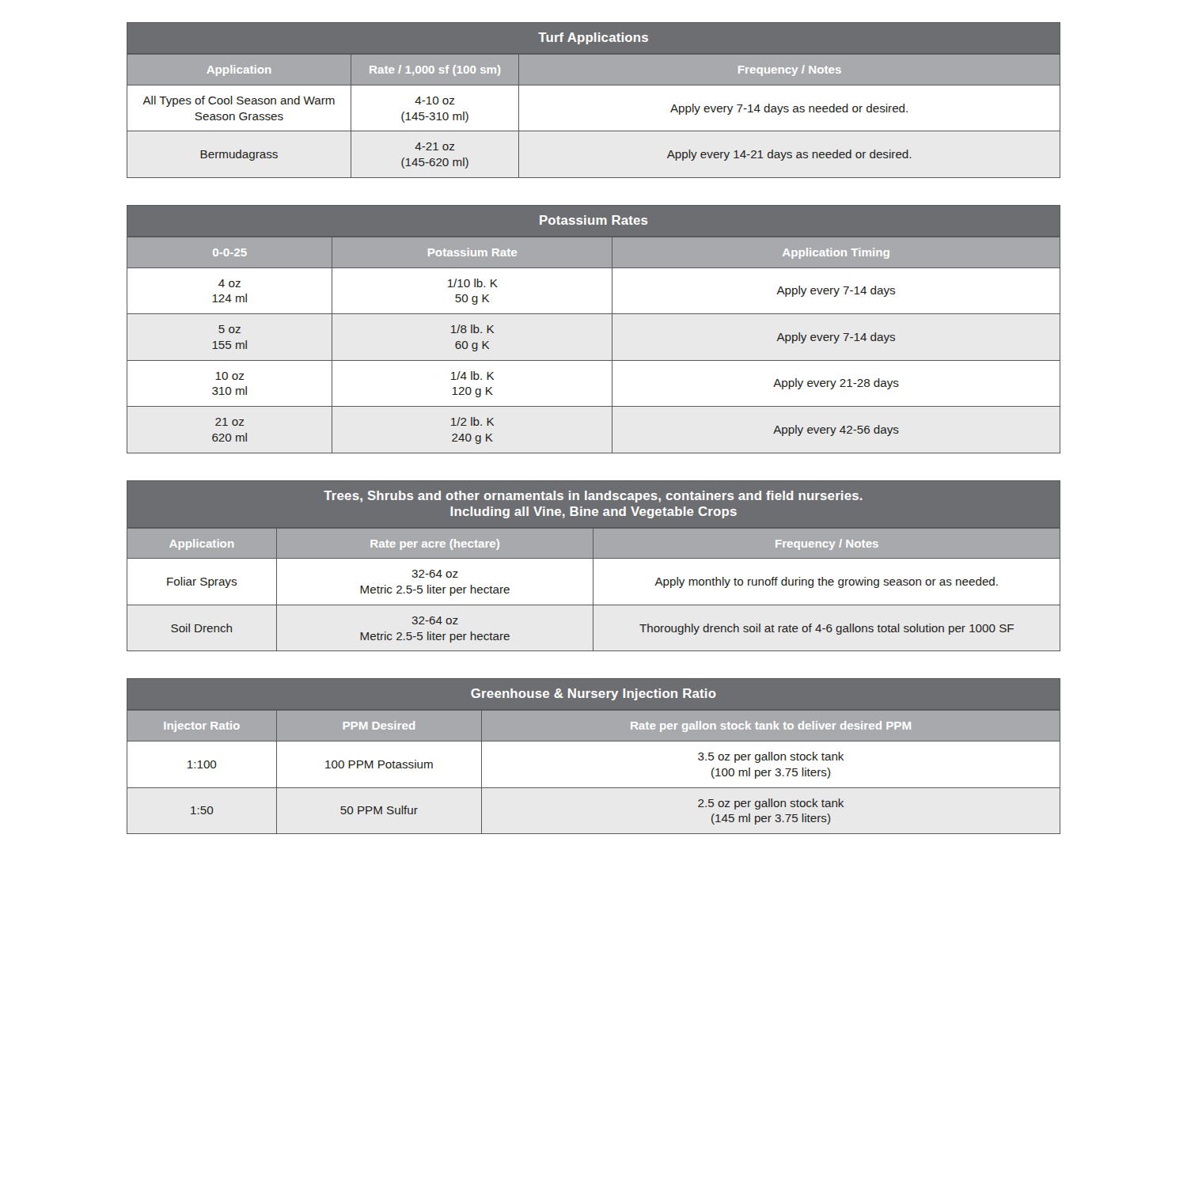Turf Applications
| Application | Rate / 1,000 sf (100 sm) | Frequency / Notes |
| --- | --- | --- |
| All Types of Cool Season and Warm Season Grasses | 4-10 oz (145-310 ml) | Apply every 7-14 days as needed or desired. |
| Bermudagrass | 4-21 oz (145-620 ml) | Apply every 14-21 days as needed or desired. |
Potassium Rates
| 0-0-25 | Potassium Rate | Application Timing |
| --- | --- | --- |
| 4 oz 124 ml | 1/10 lb. K 50 g K | Apply every 7-14 days |
| 5 oz 155 ml | 1/8 lb. K 60 g K | Apply every 7-14 days |
| 10 oz 310 ml | 1/4 lb. K 120 g K | Apply every 21-28 days |
| 21 oz 620 ml | 1/2 lb. K 240 g K | Apply every 42-56 days |
Trees, Shrubs and other ornamentals in landscapes, containers and field nurseries. Including all Vine, Bine and Vegetable Crops
| Application | Rate per acre (hectare) | Frequency / Notes |
| --- | --- | --- |
| Foliar Sprays | 32-64 oz Metric 2.5-5 liter per hectare | Apply monthly to runoff during the growing season or as needed. |
| Soil Drench | 32-64 oz Metric 2.5-5 liter per hectare | Thoroughly drench soil at rate of 4-6 gallons total solution per 1000 SF |
Greenhouse & Nursery Injection Ratio
| Injector Ratio | PPM Desired | Rate per gallon stock tank to deliver desired PPM |
| --- | --- | --- |
| 1:100 | 100 PPM Potassium | 3.5 oz per gallon stock tank (100 ml per 3.75 liters) |
| 1:50 | 50 PPM Sulfur | 2.5 oz per gallon stock tank (145 ml per 3.75 liters) |